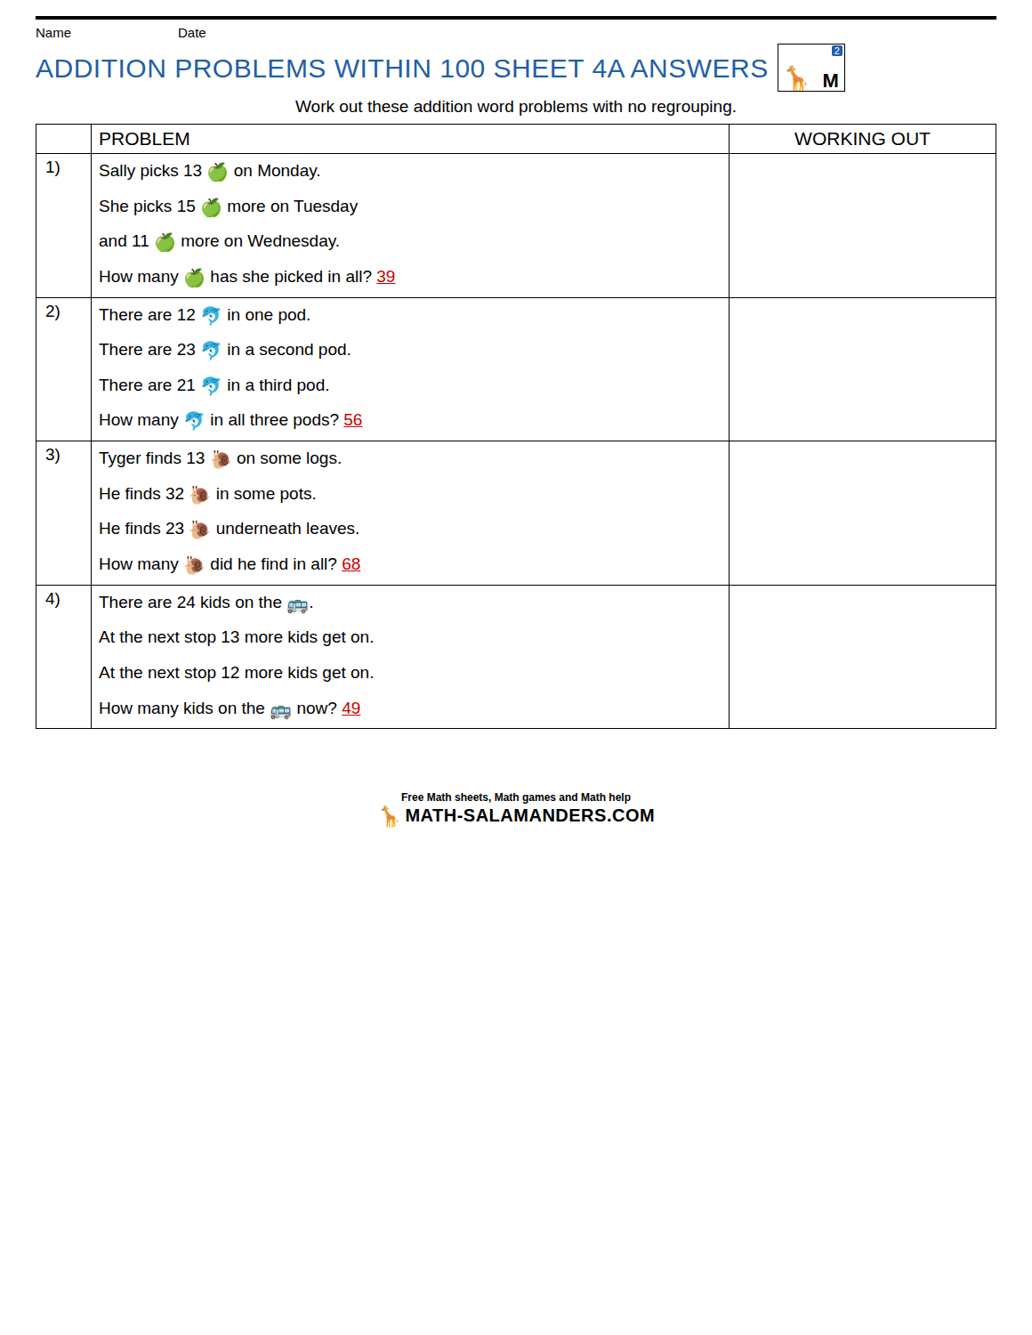Name Date
Addition Problems within 100 Sheet 4A Answers
2 🦒 M
Work out these addition word problems with no regrouping.
| | PROBLEM | WORKING OUT |
| --- | --- | --- |
| 1) | Sally picks 13 🍏 on Monday. She picks 15 🍏 more on Tuesday and 11 🍏 more on Wednesday. How many 🍏 has she picked in all? 39 | |
| 2) | There are 12 🐬 in one pod. There are 23 🐬 in a second pod. There are 21 🐬 in a third pod. How many 🐬 in all three pods? 56 | |
| 3) | Tyger finds 13 🐌 on some logs. He finds 32 🐌 in some pots. He finds 23 🐌 underneath leaves. How many 🐌 did he find in all? 68 | |
| 4) | There are 24 kids on the 🚌 . At the next stop 13 more kids get on. At the next stop 12 more kids get on. How many kids on the 🚌 now? 49 | |
Free Math sheets, Math games and Math help
🦒MATH-SALAMANDERS.COM